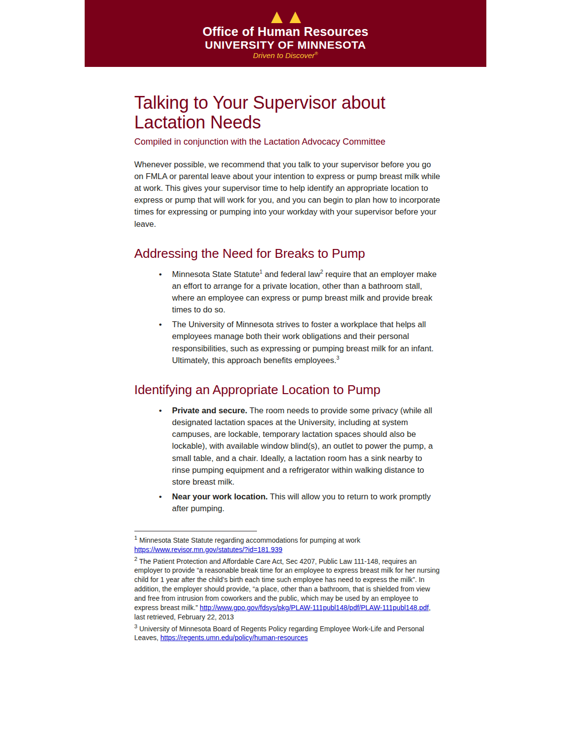▲▲
Office of Human Resources
UNIVERSITY OF MINNESOTA
Driven to Discover®
Talking to Your Supervisor about Lactation Needs
Compiled in conjunction with the Lactation Advocacy Committee
Whenever possible, we recommend that you talk to your supervisor before you go on FMLA or parental leave about your intention to express or pump breast milk while at work. This gives your supervisor time to help identify an appropriate location to express or pump that will work for you, and you can begin to plan how to incorporate times for expressing or pumping into your workday with your supervisor before your leave.
Addressing the Need for Breaks to Pump
Minnesota State Statute1 and federal law2 require that an employer make an effort to arrange for a private location, other than a bathroom stall, where an employee can express or pump breast milk and provide break times to do so.
The University of Minnesota strives to foster a workplace that helps all employees manage both their work obligations and their personal responsibilities, such as expressing or pumping breast milk for an infant. Ultimately, this approach benefits employees.3
Identifying an Appropriate Location to Pump
Private and secure. The room needs to provide some privacy (while all designated lactation spaces at the University, including at system campuses, are lockable, temporary lactation spaces should also be lockable), with available window blind(s), an outlet to power the pump, a small table, and a chair. Ideally, a lactation room has a sink nearby to rinse pumping equipment and a refrigerator within walking distance to store breast milk.
Near your work location. This will allow you to return to work promptly after pumping.
1 Minnesota State Statute regarding accommodations for pumping at work
https://www.revisor.mn.gov/statutes/?id=181.939
2 The Patient Protection and Affordable Care Act, Sec 4207, Public Law 111-148, requires an employer to provide “a reasonable break time for an employee to express breast milk for her nursing child for 1 year after the child’s birth each time such employee has need to express the milk”. In addition, the employer should provide, “a place, other than a bathroom, that is shielded from view and free from intrusion from coworkers and the public, which may be used by an employee to express breast milk.” http://www.gpo.gov/fdsys/pkg/PLAW-111publ148/pdf/PLAW-111publ148.pdf, last retrieved, February 22, 2013
3 University of Minnesota Board of Regents Policy regarding Employee Work-Life and Personal Leaves, https://regents.umn.edu/policy/human-resources